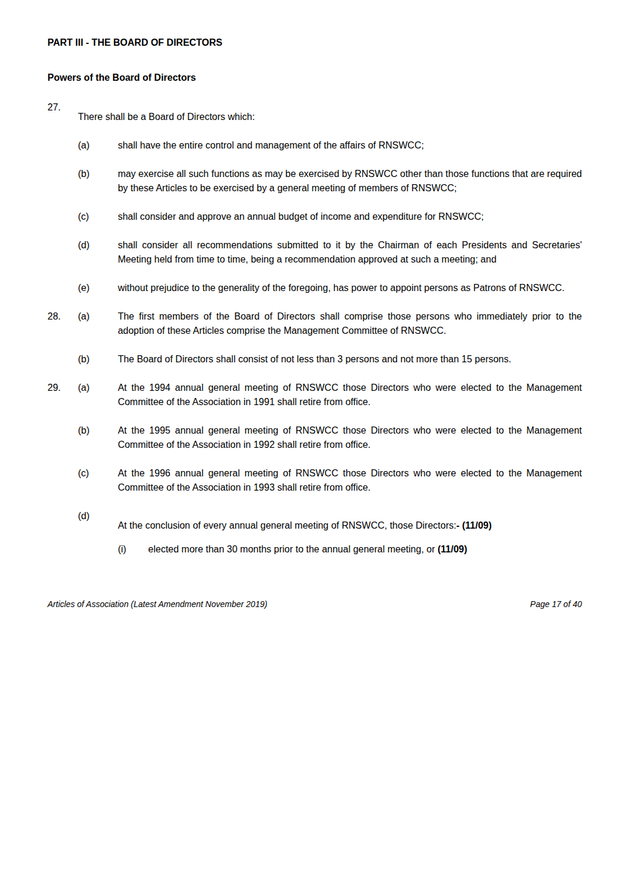PART III - THE BOARD OF DIRECTORS
Powers of the Board of Directors
27.
There shall be a Board of Directors which:
(a)
shall have the entire control and management of the affairs of RNSWCC;
(b)
may exercise all such functions as may be exercised by RNSWCC other than those functions that are required by these Articles to be exercised by a general meeting of members of RNSWCC;
(c)
shall consider and approve an annual budget of income and expenditure for RNSWCC;
(d)
shall consider all recommendations submitted to it by the Chairman of each Presidents and Secretaries' Meeting held from time to time, being a recommendation approved at such a meeting; and
(e)
without prejudice to the generality of the foregoing, has power to appoint persons as Patrons of RNSWCC.
28.
(a)
The first members of the Board of Directors shall comprise those persons who immediately prior to the adoption of these Articles comprise the Management Committee of RNSWCC.
(b)
The Board of Directors shall consist of not less than 3 persons and not more than 15 persons.
29.
(a)
At the 1994 annual general meeting of RNSWCC those Directors who were elected to the Management Committee of the Association in 1991 shall retire from office.
(b)
At the 1995 annual general meeting of RNSWCC those Directors who were elected to the Management Committee of the Association in 1992 shall retire from office.
(c)
At the 1996 annual general meeting of RNSWCC those Directors who were elected to the Management Committee of the Association in 1993 shall retire from office.
(d)
At the conclusion of every annual general meeting of RNSWCC, those Directors:- (11/09)
(i)
elected more than 30 months prior to the annual general meeting, or (11/09)
Articles of Association (Latest Amendment November 2019) Page 17 of 40